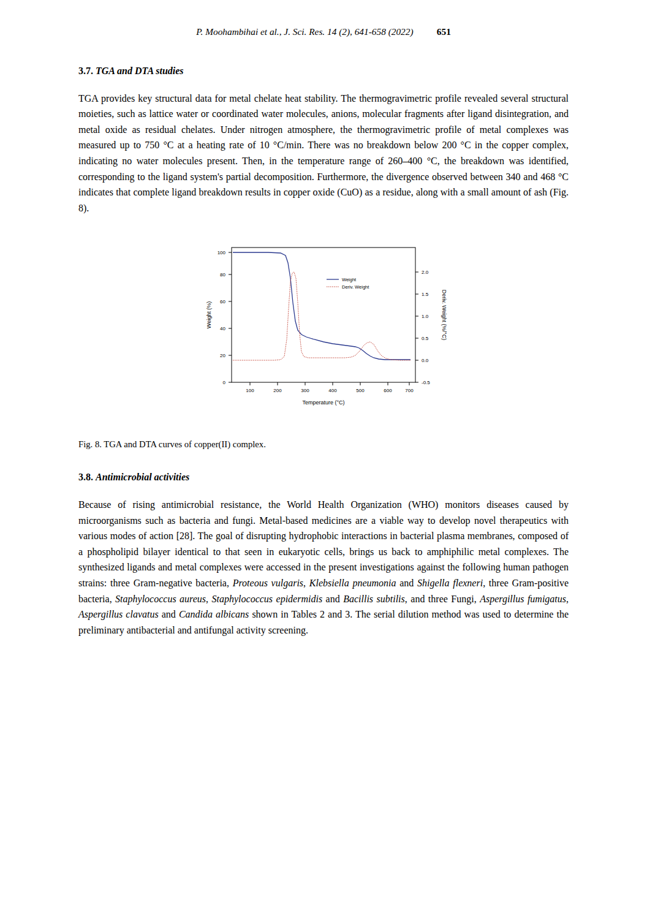P. Moohambihai et al., J. Sci. Res. 14 (2), 641-658 (2022)651
3.7. TGA and DTA studies
TGA provides key structural data for metal chelate heat stability. The thermogravimetric profile revealed several structural moieties, such as lattice water or coordinated water molecules, anions, molecular fragments after ligand disintegration, and metal oxide as residual chelates. Under nitrogen atmosphere, the thermogravimetric profile of metal complexes was measured up to 750 °C at a heating rate of 10 °C/min. There was no breakdown below 200 °C in the copper complex, indicating no water molecules present. Then, in the temperature range of 260–400 °C, the breakdown was identified, corresponding to the ligand system's partial decomposition. Furthermore, the divergence observed between 340 and 468 °C indicates that complete ligand breakdown results in copper oxide (CuO) as a residue, along with a small amount of ash (Fig. 8).
0 20 40 60 80 100 Weight (%) -0.5 0.0 0.5 1.0 1.5 2.0 Deriv. Weight (%/°C) 100 200 300 400 500 600 700 Temperature (°C) Weight Deriv. Weight
Fig. 8. TGA and DTA curves of copper(II) complex.
3.8. Antimicrobial activities
Because of rising antimicrobial resistance, the World Health Organization (WHO) monitors diseases caused by microorganisms such as bacteria and fungi. Metal-based medicines are a viable way to develop novel therapeutics with various modes of action [28]. The goal of disrupting hydrophobic interactions in bacterial plasma membranes, composed of a phospholipid bilayer identical to that seen in eukaryotic cells, brings us back to amphiphilic metal complexes. The synthesized ligands and metal complexes were accessed in the present investigations against the following human pathogen strains: three Gram-negative bacteria, Proteous vulgaris, Klebsiella pneumonia and Shigella flexneri, three Gram-positive bacteria, Staphylococcus aureus, Staphylococcus epidermidis and Bacillis subtilis, and three Fungi, Aspergillus fumigatus, Aspergillus clavatus and Candida albicans shown in Tables 2 and 3. The serial dilution method was used to determine the preliminary antibacterial and antifungal activity screening.